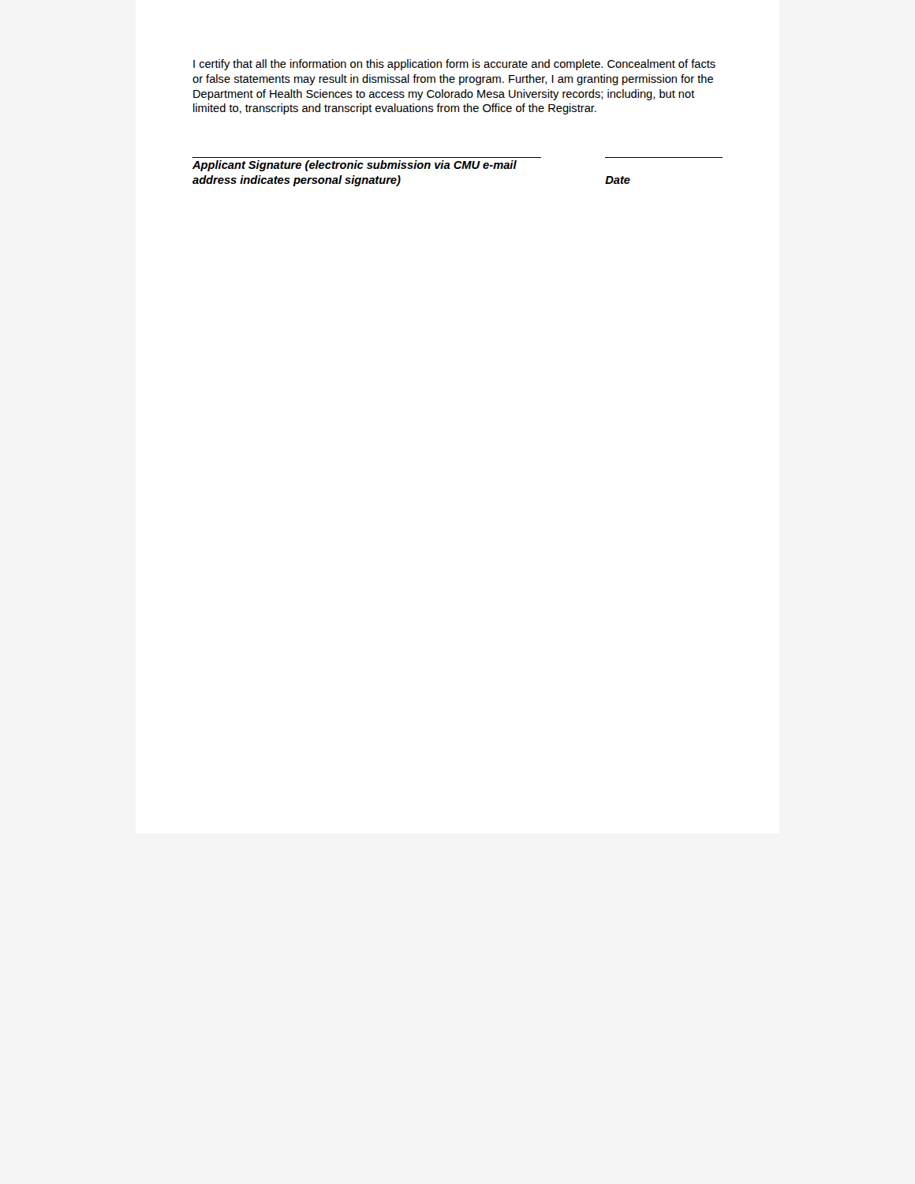I certify that all the information on this application form is accurate and complete. Concealment of facts or false statements may result in dismissal from the program. Further, I am granting permission for the Department of Health Sciences to access my Colorado Mesa University records; including, but not limited to, transcripts and transcript evaluations from the Office of the Registrar.
| Applicant Signature (electronic submission via CMU e-mail address indicates personal signature) | | Date |